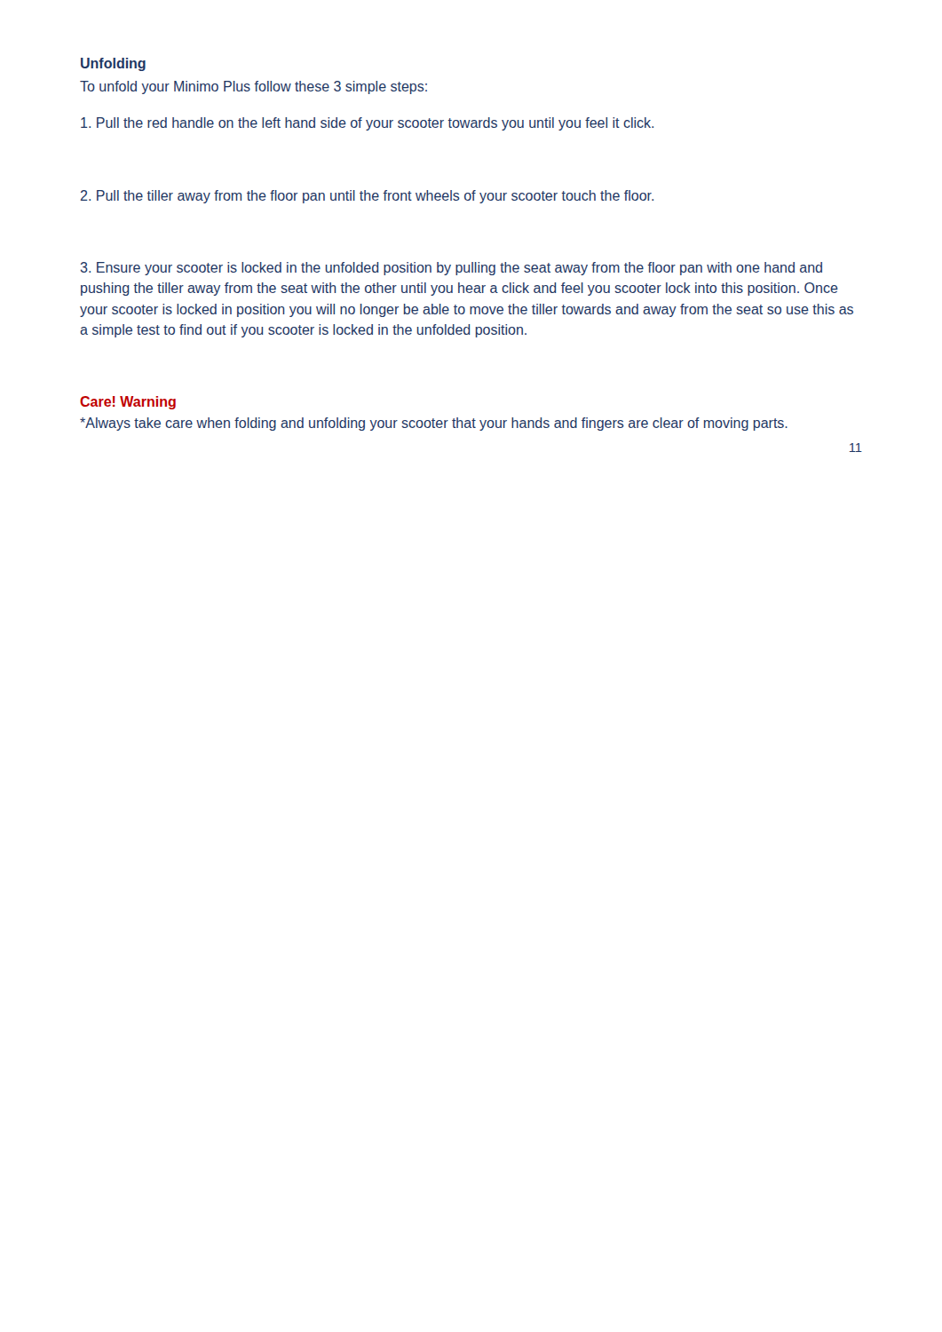Unfolding
To unfold your Minimo Plus follow these 3 simple steps:
1. Pull the red handle on the left hand side of your scooter towards you until you feel it click.
2. Pull the tiller away from the floor pan until the front wheels of your scooter touch the floor.
3. Ensure your scooter is locked in the unfolded position by pulling the seat away from the floor pan with one hand and pushing the tiller away from the seat with the other until you hear a click and feel you scooter lock into this position. Once your scooter is locked in position you will no longer be able to move the tiller towards and away from the seat so use this as a simple test to find out if you scooter is locked in the unfolded position.
Care! Warning
*Always take care when folding and unfolding your scooter that your hands and fingers are clear of moving parts.
11